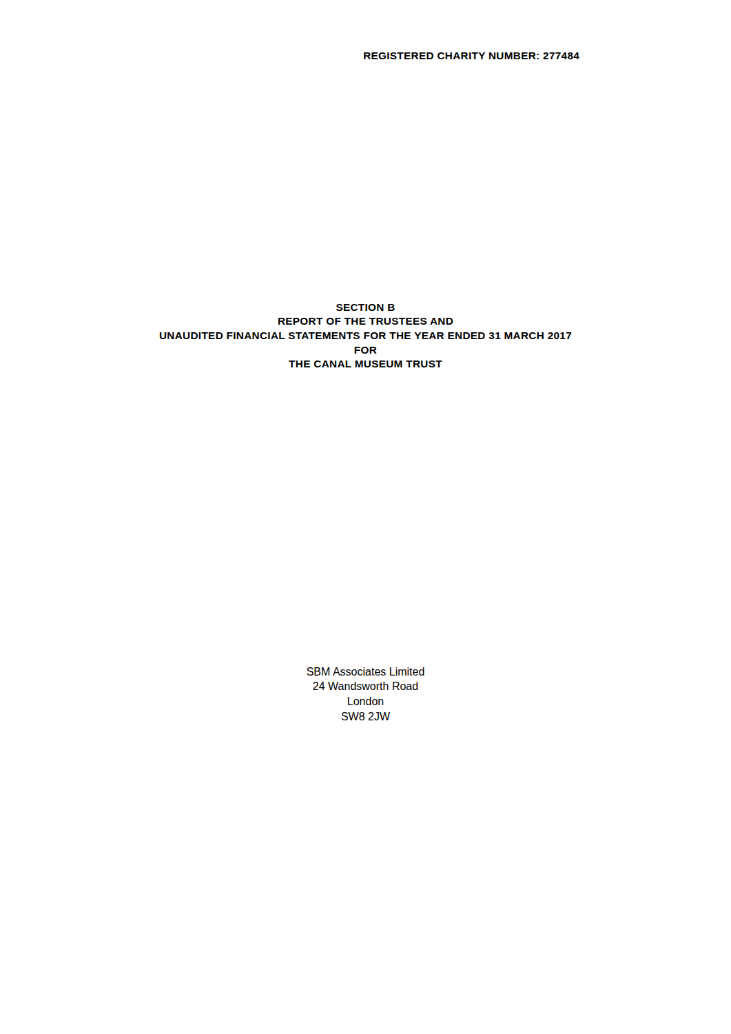REGISTERED CHARITY NUMBER: 277484
SECTION B
REPORT OF THE TRUSTEES AND
UNAUDITED FINANCIAL STATEMENTS FOR THE YEAR ENDED 31 MARCH 2017
FOR
THE CANAL MUSEUM TRUST
SBM Associates Limited
24 Wandsworth Road
London
SW8 2JW